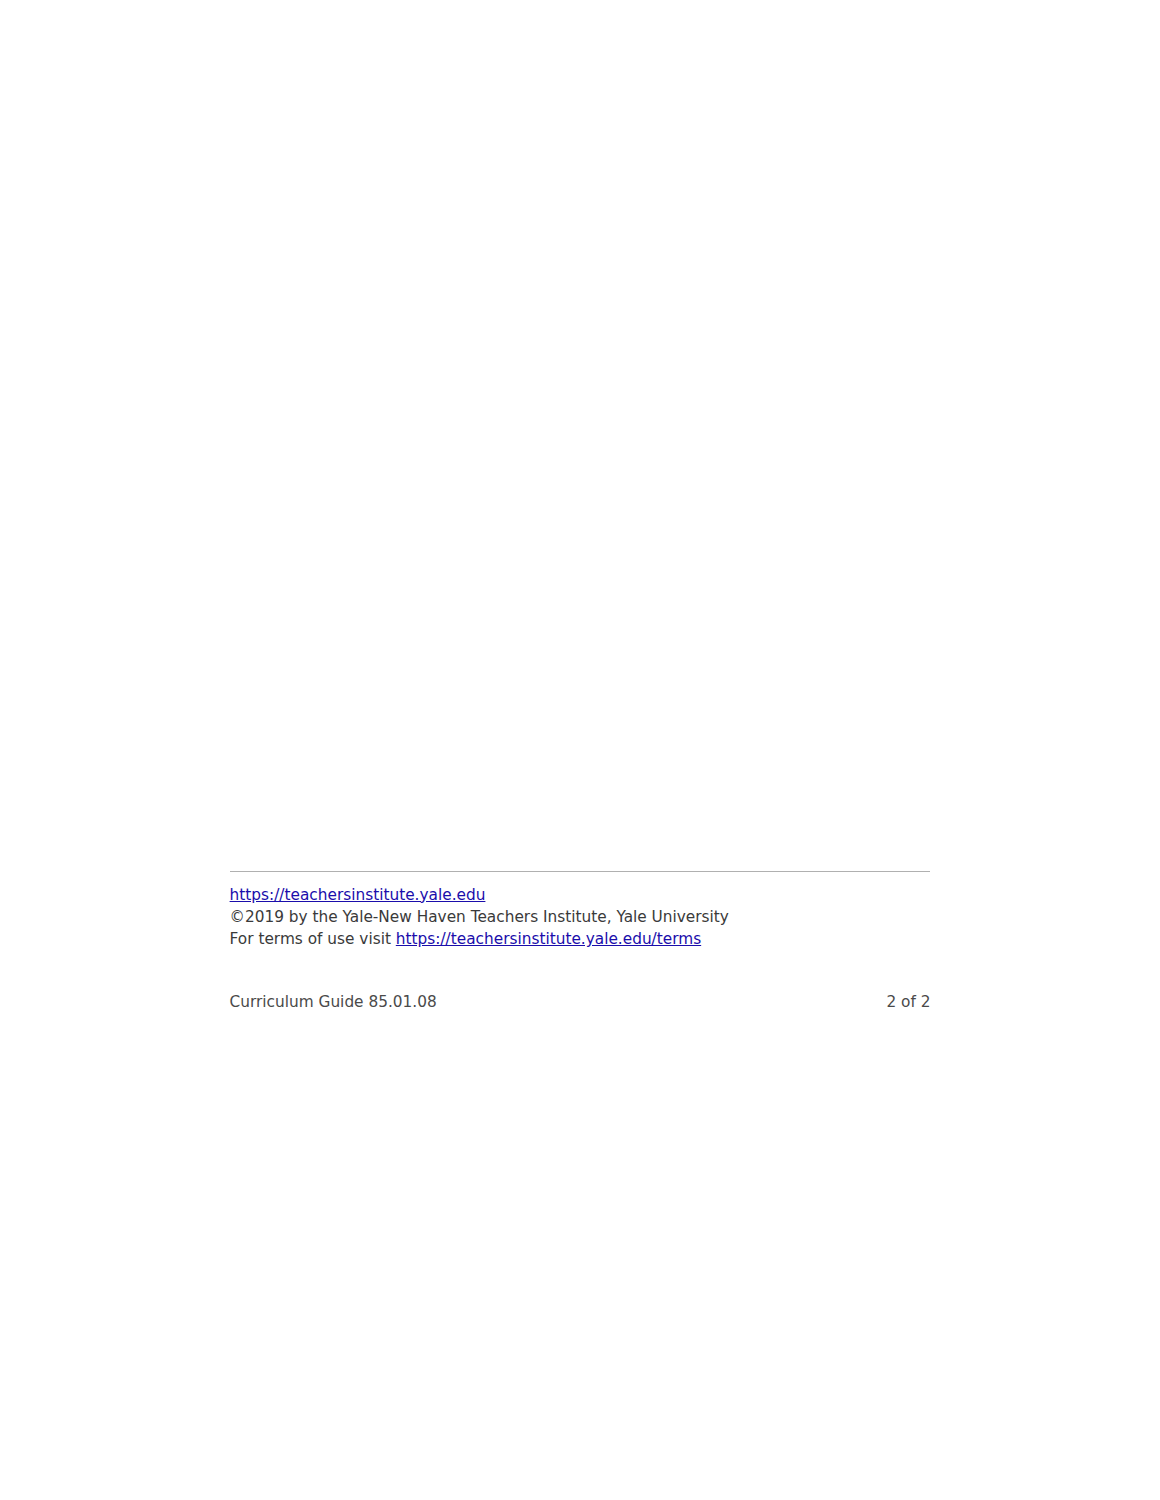https://teachersinstitute.yale.edu
©2019 by the Yale-New Haven Teachers Institute, Yale University
For terms of use visit https://teachersinstitute.yale.edu/terms
Curriculum Guide 85.01.08 2 of 2